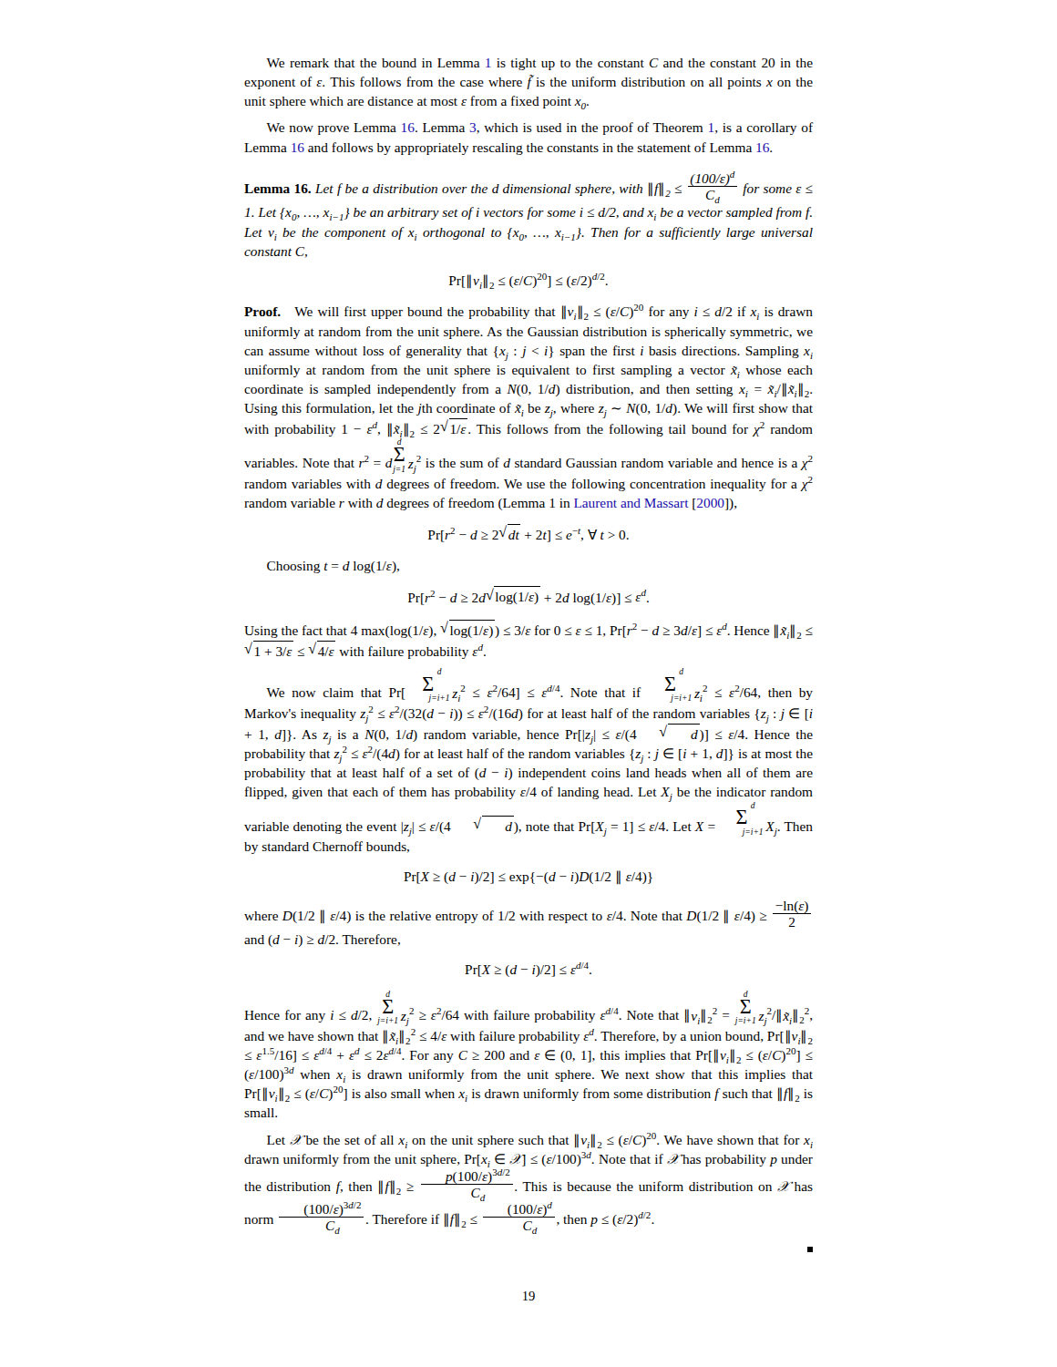We remark that the bound in Lemma 1 is tight up to the constant C and the constant 20 in the exponent of ε. This follows from the case where f̃ is the uniform distribution on all points x on the unit sphere which are distance at most ε from a fixed point x0.
We now prove Lemma 16. Lemma 3, which is used in the proof of Theorem 1, is a corollary of Lemma 16 and follows by appropriately rescaling the constants in the statement of Lemma 16.
Lemma 16. Let f be a distribution over the d dimensional sphere, with ∥f∥2 ≤ (100/ε)d Cd for some ε ≤ 1. Let {x0, …, xi−1} be an arbitrary set of i vectors for some i ≤ d/2, and xi be a vector sampled from f. Let vi be the component of xi orthogonal to {x0, …, xi−1}. Then for a sufficiently large universal constant C,
Pr[∥vi∥2 ≤ (ε/C)20] ≤ (ε/2)d/2.
Proof. We will first upper bound the probability that ∥vi∥2 ≤ (ε/C)20 for any i ≤ d/2 if xi is drawn uniformly at random from the unit sphere. As the Gaussian distribution is spherically symmetric, we can assume without loss of generality that {xj : j < i} span the first i basis directions. Sampling xi uniformly at random from the unit sphere is equivalent to first sampling a vector x̃i whose each coordinate is sampled independently from a N(0, 1/d) distribution, and then setting xi = x̃i/∥x̃i∥2. Using this formulation, let the jth coordinate of x̃i be zj, where zj ∼ N(0, 1/d). We will first show that with probability 1 − εd, ∥x̃i∥2 ≤ 21/ε. This follows from the following tail bound for χ2 random variables. Note that r2 = ddΣj=1 zj2 is the sum of d standard Gaussian random variable and hence is a χ2 random variables with d degrees of freedom. We use the following concentration inequality for a χ2 random variable r with d degrees of freedom (Lemma 1 in Laurent and Massart [2000]),
Pr[r2 − d ≥ 2dt + 2t] ≤ e−t, ∀ t > 0.
Choosing t = d log(1/ε),
Pr[r2 − d ≥ 2dlog(1/ε) + 2d log(1/ε)] ≤ εd.
Using the fact that 4 max(log(1/ε), log(1/ε)) ≤ 3/ε for 0 ≤ ε ≤ 1, Pr[r2 − d ≥ 3d/ε] ≤ εd. Hence ∥x̃i∥2 ≤ 1 + 3/ε ≤ 4/ε with failure probability εd.
We now claim that Pr[dΣj=i+1 zi2 ≤ ε2/64] ≤ εd/4. Note that if dΣj=i+1 zi2 ≤ ε2/64, then by Markov's inequality zj2 ≤ ε2/(32(d − i)) ≤ ε2/(16d) for at least half of the random variables {zj : j ∈ [i + 1, d]}. As zj is a N(0, 1/d) random variable, hence Pr[|zj| ≤ ε/(4d)] ≤ ε/4. Hence the probability that zj2 ≤ ε2/(4d) for at least half of the random variables {zj : j ∈ [i + 1, d]} is at most the probability that at least half of a set of (d − i) independent coins land heads when all of them are flipped, given that each of them has probability ε/4 of landing head. Let Xj be the indicator random variable denoting the event |zj| ≤ ε/(4d), note that Pr[Xj = 1] ≤ ε/4. Let X = dΣj=i+1 Xj. Then by standard Chernoff bounds,
Pr[X ≥ (d − i)/2] ≤ exp{−(d − i)D(1/2 ∥ ε/4)}
where D(1/2 ∥ ε/4) is the relative entropy of 1/2 with respect to ε/4. Note that D(1/2 ∥ ε/4) ≥ −ln(ε) 2 and (d − i) ≥ d/2. Therefore,
Pr[X ≥ (d − i)/2] ≤ εd/4.
Hence for any i ≤ d/2, dΣj=i+1 zj2 ≥ ε2/64 with failure probability εd/4. Note that ∥vi∥22 = dΣj=i+1 zj2/∥x̃i∥22, and we have shown that ∥x̃i∥22 ≤ 4/ε with failure probability εd. Therefore, by a union bound, Pr[∥vi∥2 ≤ ε1.5/16] ≤ εd/4 + εd ≤ 2εd/4. For any C ≥ 200 and ε ∈ (0, 1], this implies that Pr[∥vi∥2 ≤ (ε/C)20] ≤ (ε/100)3d when xi is drawn uniformly from the unit sphere. We next show that this implies that Pr[∥vi∥2 ≤ (ε/C)20] is also small when xi is drawn uniformly from some distribution f such that ∥f∥2 is small.
Let 𝒳 be the set of all xi on the unit sphere such that ∥vi∥2 ≤ (ε/C)20. We have shown that for xi drawn uniformly from the unit sphere, Pr[xi ∈ 𝒳] ≤ (ε/100)3d. Note that if 𝒳 has probability p under the distribution f, then ∥f∥2 ≥ p(100/ε)3d/2 Cd. This is because the uniform distribution on 𝒳 has norm (100/ε)3d/2 Cd. Therefore if ∥f∥2 ≤ (100/ε)d Cd, then p ≤ (ε/2)d/2.
19